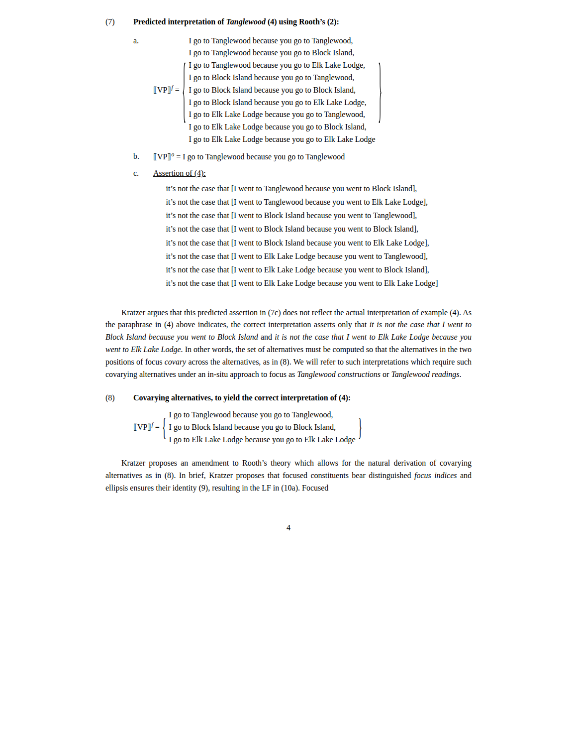(7)
Predicted interpretation of Tanglewood (4) using Rooth’s (2):
a.
⟦VP⟧f = {
I go to Tanglewood because you go to Tanglewood,
I go to Tanglewood because you go to Block Island,
I go to Tanglewood because you go to Elk Lake Lodge,
I go to Block Island because you go to Tanglewood,
I go to Block Island because you go to Block Island,
I go to Block Island because you go to Elk Lake Lodge,
I go to Elk Lake Lodge because you go to Tanglewood,
I go to Elk Lake Lodge because you go to Block Island,
I go to Elk Lake Lodge because you go to Elk Lake Lodge
}
b.
⟦VP⟧o = I go to Tanglewood because you go to Tanglewood
c.
Assertion of (4):
it’s not the case that [I went to Tanglewood because you went to Block Island],
it’s not the case that [I went to Tanglewood because you went to Elk Lake Lodge],
it’s not the case that [I went to Block Island because you went to Tanglewood],
it’s not the case that [I went to Block Island because you went to Block Island],
it’s not the case that [I went to Block Island because you went to Elk Lake Lodge],
it’s not the case that [I went to Elk Lake Lodge because you went to Tanglewood],
it’s not the case that [I went to Elk Lake Lodge because you went to Block Island],
it’s not the case that [I went to Elk Lake Lodge because you went to Elk Lake Lodge]
Kratzer argues that this predicted assertion in (7c) does not reflect the actual interpretation of example (4). As the paraphrase in (4) above indicates, the correct interpretation asserts only that it is not the case that I went to Block Island because you went to Block Island and it is not the case that I went to Elk Lake Lodge because you went to Elk Lake Lodge. In other words, the set of alternatives must be computed so that the alternatives in the two positions of focus covary across the alternatives, as in (8). We will refer to such interpretations which require such covarying alternatives under an in-situ approach to focus as Tanglewood constructions or Tanglewood readings.
(8)
Covarying alternatives, to yield the correct interpretation of (4):
⟦VP⟧f = {
I go to Tanglewood because you go to Tanglewood,
I go to Block Island because you go to Block Island,
I go to Elk Lake Lodge because you go to Elk Lake Lodge
}
Kratzer proposes an amendment to Rooth’s theory which allows for the natural derivation of covarying alternatives as in (8). In brief, Kratzer proposes that focused constituents bear distinguished focus indices and ellipsis ensures their identity (9), resulting in the LF in (10a). Focused
4